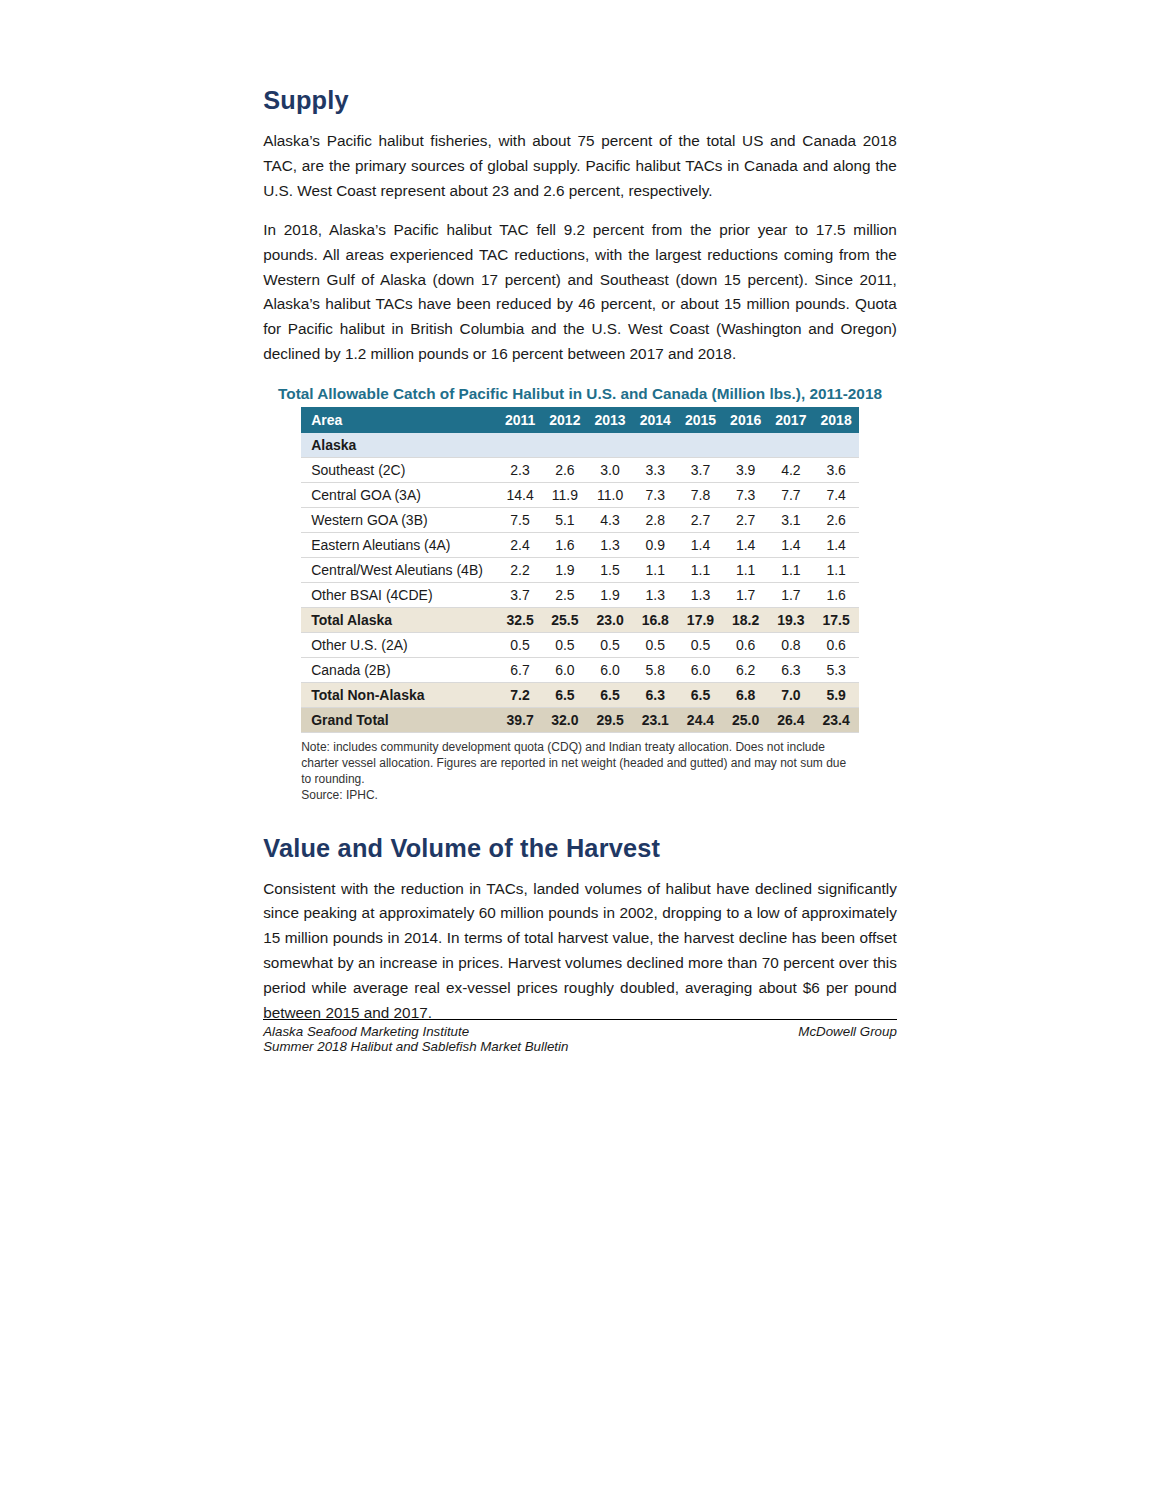Supply
Alaska’s Pacific halibut fisheries, with about 75 percent of the total US and Canada 2018 TAC, are the primary sources of global supply. Pacific halibut TACs in Canada and along the U.S. West Coast represent about 23 and 2.6 percent, respectively.
In 2018, Alaska’s Pacific halibut TAC fell 9.2 percent from the prior year to 17.5 million pounds. All areas experienced TAC reductions, with the largest reductions coming from the Western Gulf of Alaska (down 17 percent) and Southeast (down 15 percent). Since 2011, Alaska’s halibut TACs have been reduced by 46 percent, or about 15 million pounds. Quota for Pacific halibut in British Columbia and the U.S. West Coast (Washington and Oregon) declined by 1.2 million pounds or 16 percent between 2017 and 2018.
Total Allowable Catch of Pacific Halibut in U.S. and Canada (Million lbs.), 2011-2018
| Area | 2011 | 2012 | 2013 | 2014 | 2015 | 2016 | 2017 | 2018 |
| --- | --- | --- | --- | --- | --- | --- | --- | --- |
| Alaska |
| Southeast (2C) | 2.3 | 2.6 | 3.0 | 3.3 | 3.7 | 3.9 | 4.2 | 3.6 |
| Central GOA (3A) | 14.4 | 11.9 | 11.0 | 7.3 | 7.8 | 7.3 | 7.7 | 7.4 |
| Western GOA (3B) | 7.5 | 5.1 | 4.3 | 2.8 | 2.7 | 2.7 | 3.1 | 2.6 |
| Eastern Aleutians (4A) | 2.4 | 1.6 | 1.3 | 0.9 | 1.4 | 1.4 | 1.4 | 1.4 |
| Central/West Aleutians (4B) | 2.2 | 1.9 | 1.5 | 1.1 | 1.1 | 1.1 | 1.1 | 1.1 |
| Other BSAI (4CDE) | 3.7 | 2.5 | 1.9 | 1.3 | 1.3 | 1.7 | 1.7 | 1.6 |
| Total Alaska | 32.5 | 25.5 | 23.0 | 16.8 | 17.9 | 18.2 | 19.3 | 17.5 |
| Other U.S. (2A) | 0.5 | 0.5 | 0.5 | 0.5 | 0.5 | 0.6 | 0.8 | 0.6 |
| Canada (2B) | 6.7 | 6.0 | 6.0 | 5.8 | 6.0 | 6.2 | 6.3 | 5.3 |
| Total Non-Alaska | 7.2 | 6.5 | 6.5 | 6.3 | 6.5 | 6.8 | 7.0 | 5.9 |
| Grand Total | 39.7 | 32.0 | 29.5 | 23.1 | 24.4 | 25.0 | 26.4 | 23.4 |
Note: includes community development quota (CDQ) and Indian treaty allocation. Does not include charter vessel allocation. Figures are reported in net weight (headed and gutted) and may not sum due to rounding.
Source: IPHC.
Value and Volume of the Harvest
Consistent with the reduction in TACs, landed volumes of halibut have declined significantly since peaking at approximately 60 million pounds in 2002, dropping to a low of approximately 15 million pounds in 2014. In terms of total harvest value, the harvest decline has been offset somewhat by an increase in prices. Harvest volumes declined more than 70 percent over this period while average real ex-vessel prices roughly doubled, averaging about $6 per pound between 2015 and 2017.
Alaska Seafood Marketing Institute
Summer 2018 Halibut and Sablefish Market Bulletin
McDowell Group